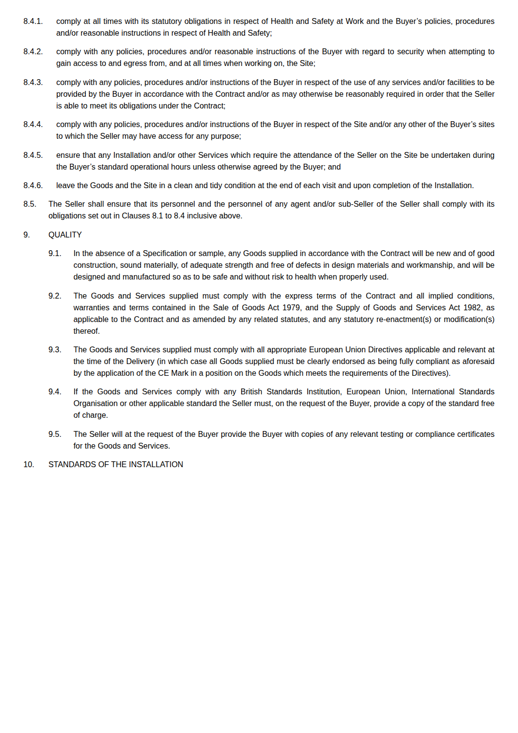8.4.1. comply at all times with its statutory obligations in respect of Health and Safety at Work and the Buyer’s policies, procedures and/or reasonable instructions in respect of Health and Safety;
8.4.2. comply with any policies, procedures and/or reasonable instructions of the Buyer with regard to security when attempting to gain access to and egress from, and at all times when working on, the Site;
8.4.3. comply with any policies, procedures and/or instructions of the Buyer in respect of the use of any services and/or facilities to be provided by the Buyer in accordance with the Contract and/or as may otherwise be reasonably required in order that the Seller is able to meet its obligations under the Contract;
8.4.4. comply with any policies, procedures and/or instructions of the Buyer in respect of the Site and/or any other of the Buyer’s sites to which the Seller may have access for any purpose;
8.4.5. ensure that any Installation and/or other Services which require the attendance of the Seller on the Site be undertaken during the Buyer’s standard operational hours unless otherwise agreed by the Buyer; and
8.4.6. leave the Goods and the Site in a clean and tidy condition at the end of each visit and upon completion of the Installation.
8.5. The Seller shall ensure that its personnel and the personnel of any agent and/or sub-Seller of the Seller shall comply with its obligations set out in Clauses 8.1 to 8.4 inclusive above.
9. Quality
9.1. In the absence of a Specification or sample, any Goods supplied in accordance with the Contract will be new and of good construction, sound materially, of adequate strength and free of defects in design materials and workmanship, and will be designed and manufactured so as to be safe and without risk to health when properly used.
9.2. The Goods and Services supplied must comply with the express terms of the Contract and all implied conditions, warranties and terms contained in the Sale of Goods Act 1979, and the Supply of Goods and Services Act 1982, as applicable to the Contract and as amended by any related statutes, and any statutory re-enactment(s) or modification(s) thereof.
9.3. The Goods and Services supplied must comply with all appropriate European Union Directives applicable and relevant at the time of the Delivery (in which case all Goods supplied must be clearly endorsed as being fully compliant as aforesaid by the application of the CE Mark in a position on the Goods which meets the requirements of the Directives).
9.4. If the Goods and Services comply with any British Standards Institution, European Union, International Standards Organisation or other applicable standard the Seller must, on the request of the Buyer, provide a copy of the standard free of charge.
9.5. The Seller will at the request of the Buyer provide the Buyer with copies of any relevant testing or compliance certificates for the Goods and Services.
10. Standards of the Installation